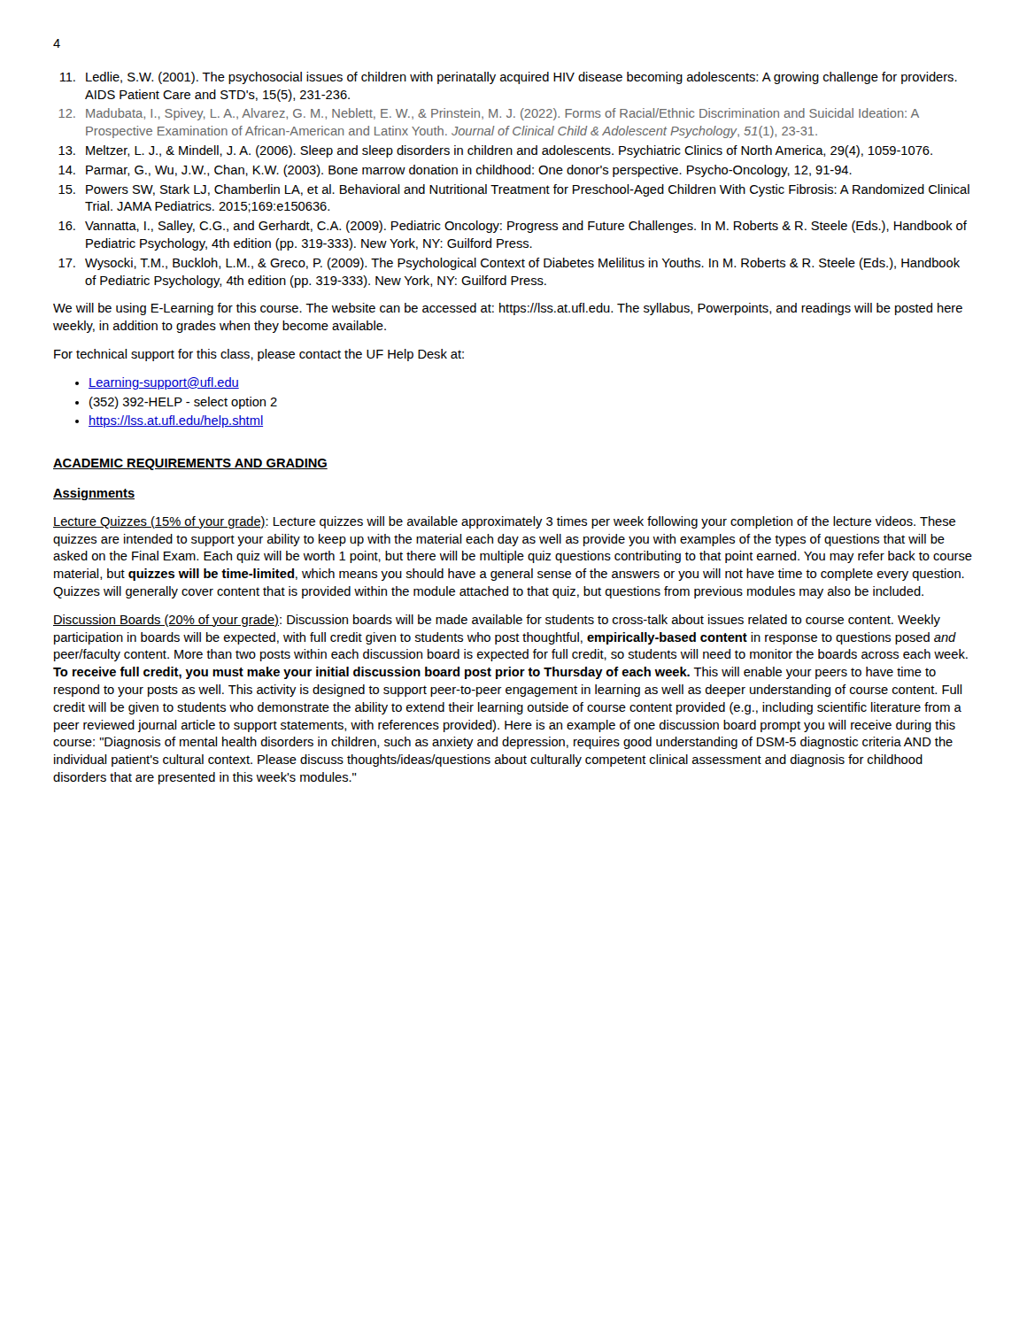4
Ledlie, S.W. (2001). The psychosocial issues of children with perinatally acquired HIV disease becoming adolescents: A growing challenge for providers. AIDS Patient Care and STD's, 15(5), 231-236.
Madubata, I., Spivey, L. A., Alvarez, G. M., Neblett, E. W., & Prinstein, M. J. (2022). Forms of Racial/Ethnic Discrimination and Suicidal Ideation: A Prospective Examination of African-American and Latinx Youth. Journal of Clinical Child & Adolescent Psychology, 51(1), 23-31.
Meltzer, L. J., & Mindell, J. A. (2006). Sleep and sleep disorders in children and adolescents. Psychiatric Clinics of North America, 29(4), 1059-1076.
Parmar, G., Wu, J.W., Chan, K.W. (2003). Bone marrow donation in childhood: One donor's perspective. Psycho-Oncology, 12, 91-94.
Powers SW, Stark LJ, Chamberlin LA, et al. Behavioral and Nutritional Treatment for Preschool-Aged Children With Cystic Fibrosis: A Randomized Clinical Trial. JAMA Pediatrics. 2015;169:e150636.
Vannatta, I., Salley, C.G., and Gerhardt, C.A. (2009). Pediatric Oncology: Progress and Future Challenges. In M. Roberts & R. Steele (Eds.), Handbook of Pediatric Psychology, 4th edition (pp. 319-333). New York, NY: Guilford Press.
Wysocki, T.M., Buckloh, L.M., & Greco, P. (2009). The Psychological Context of Diabetes Melilitus in Youths. In M. Roberts & R. Steele (Eds.), Handbook of Pediatric Psychology, 4th edition (pp. 319-333). New York, NY: Guilford Press.
We will be using E-Learning for this course. The website can be accessed at: https://lss.at.ufl.edu. The syllabus, Powerpoints, and readings will be posted here weekly, in addition to grades when they become available.
For technical support for this class, please contact the UF Help Desk at:
Learning-support@ufl.edu
(352) 392-HELP - select option 2
https://lss.at.ufl.edu/help.shtml
ACADEMIC REQUIREMENTS AND GRADING
Assignments
Lecture Quizzes (15% of your grade): Lecture quizzes will be available approximately 3 times per week following your completion of the lecture videos. These quizzes are intended to support your ability to keep up with the material each day as well as provide you with examples of the types of questions that will be asked on the Final Exam. Each quiz will be worth 1 point, but there will be multiple quiz questions contributing to that point earned. You may refer back to course material, but quizzes will be time-limited, which means you should have a general sense of the answers or you will not have time to complete every question. Quizzes will generally cover content that is provided within the module attached to that quiz, but questions from previous modules may also be included.
Discussion Boards (20% of your grade): Discussion boards will be made available for students to cross-talk about issues related to course content. Weekly participation in boards will be expected, with full credit given to students who post thoughtful, empirically-based content in response to questions posed and peer/faculty content. More than two posts within each discussion board is expected for full credit, so students will need to monitor the boards across each week. To receive full credit, you must make your initial discussion board post prior to Thursday of each week. This will enable your peers to have time to respond to your posts as well. This activity is designed to support peer-to-peer engagement in learning as well as deeper understanding of course content. Full credit will be given to students who demonstrate the ability to extend their learning outside of course content provided (e.g., including scientific literature from a peer reviewed journal article to support statements, with references provided). Here is an example of one discussion board prompt you will receive during this course: "Diagnosis of mental health disorders in children, such as anxiety and depression, requires good understanding of DSM-5 diagnostic criteria AND the individual patient's cultural context. Please discuss thoughts/ideas/questions about culturally competent clinical assessment and diagnosis for childhood disorders that are presented in this week's modules."